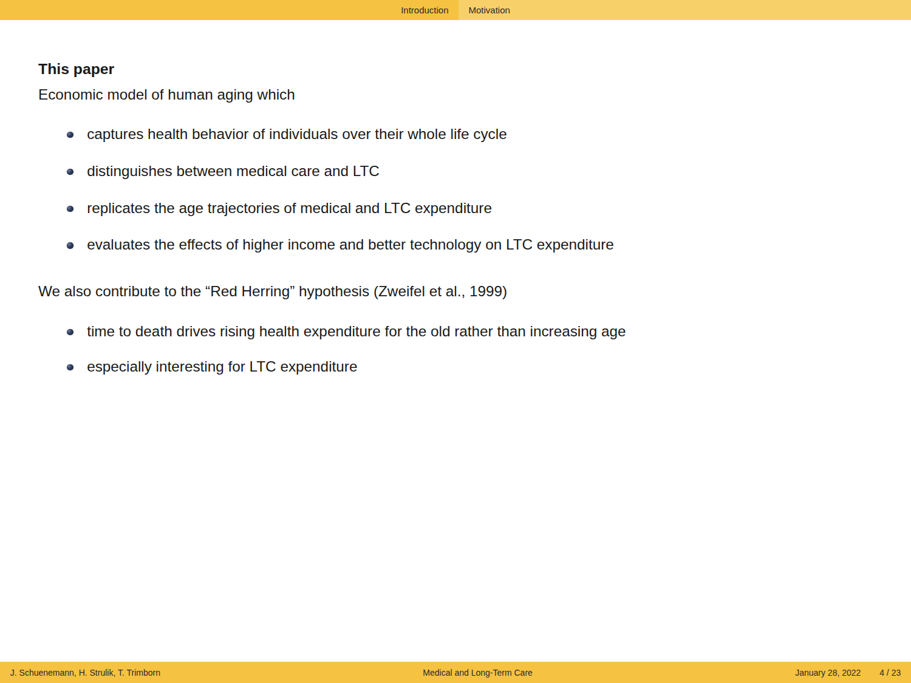Introduction
Motivation
This paper
Economic model of human aging which
captures health behavior of individuals over their whole life cycle
distinguishes between medical care and LTC
replicates the age trajectories of medical and LTC expenditure
evaluates the effects of higher income and better technology on LTC expenditure
We also contribute to the “Red Herring” hypothesis (Zweifel et al., 1999)
time to death drives rising health expenditure for the old rather than increasing age
especially interesting for LTC expenditure
J. Schuenemann, H. Strulik, T. Trimborn
Medical and Long-Term Care
January 28, 20224 / 23